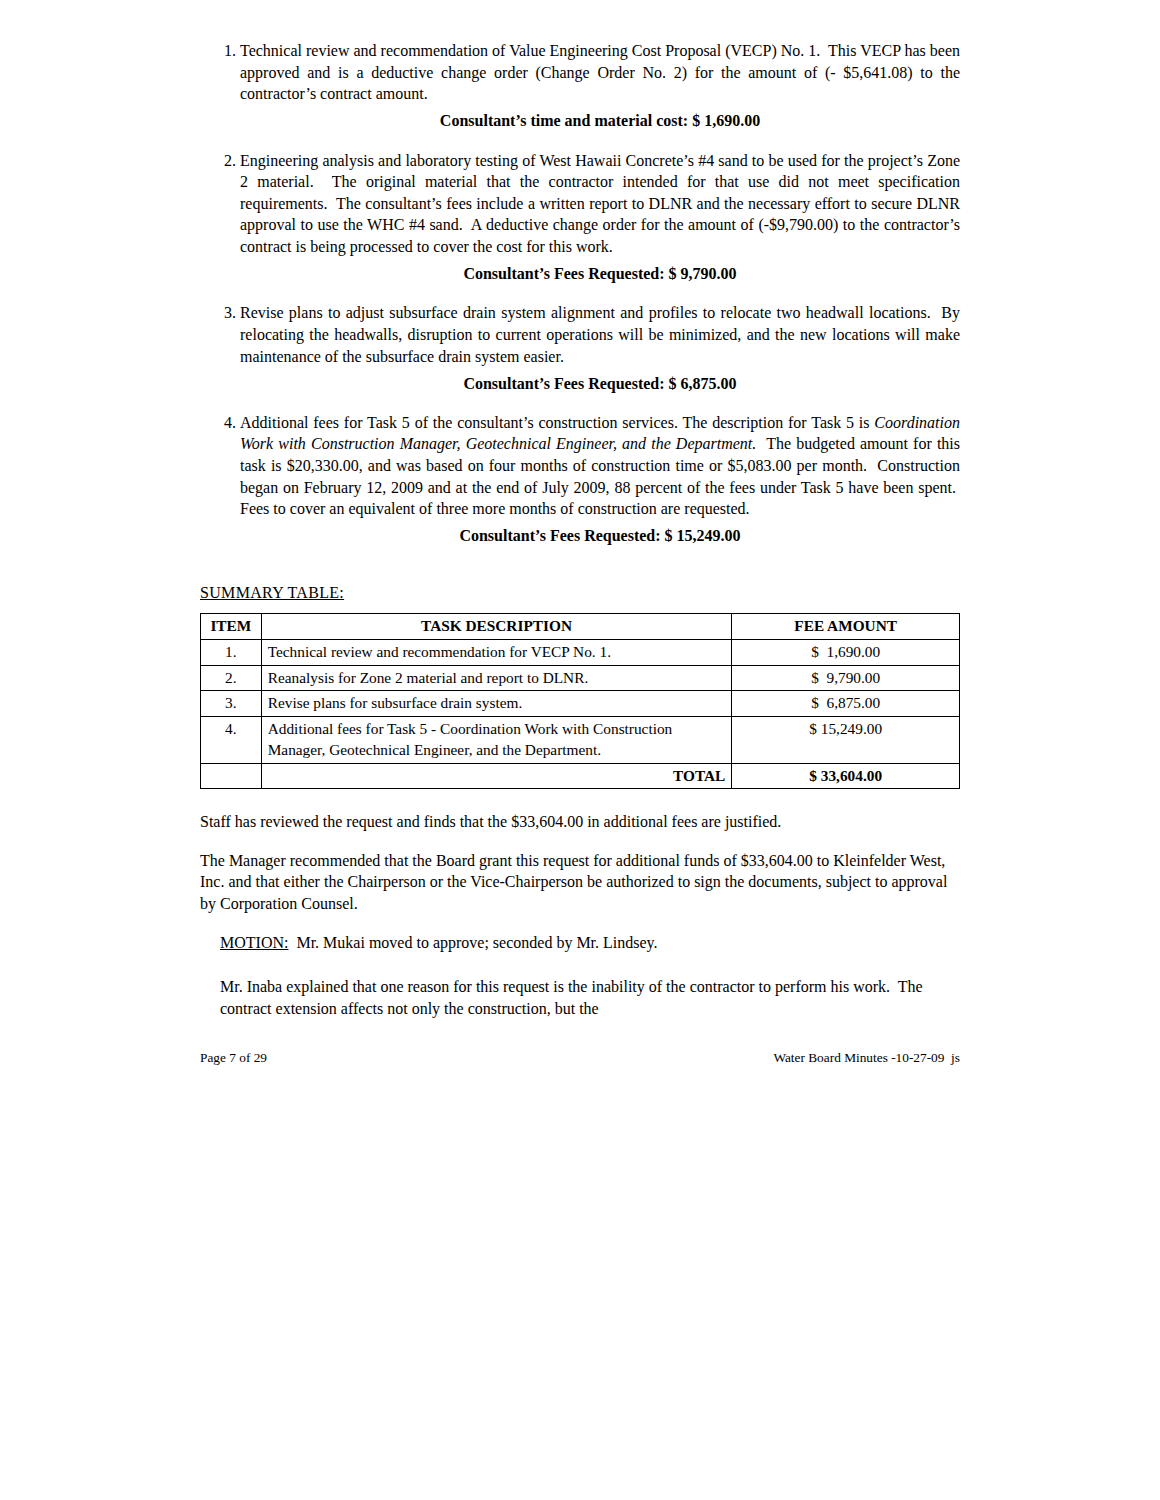Technical review and recommendation of Value Engineering Cost Proposal (VECP) No. 1. This VECP has been approved and is a deductive change order (Change Order No. 2) for the amount of (- $5,641.08) to the contractor’s contract amount.
Consultant’s time and material cost: $ 1,690.00
Engineering analysis and laboratory testing of West Hawaii Concrete’s #4 sand to be used for the project’s Zone 2 material. The original material that the contractor intended for that use did not meet specification requirements. The consultant’s fees include a written report to DLNR and the necessary effort to secure DLNR approval to use the WHC #4 sand. A deductive change order for the amount of (-$9,790.00) to the contractor’s contract is being processed to cover the cost for this work.
Consultant’s Fees Requested: $ 9,790.00
Revise plans to adjust subsurface drain system alignment and profiles to relocate two headwall locations. By relocating the headwalls, disruption to current operations will be minimized, and the new locations will make maintenance of the subsurface drain system easier.
Consultant’s Fees Requested: $ 6,875.00
Additional fees for Task 5 of the consultant’s construction services. The description for Task 5 is Coordination Work with Construction Manager, Geotechnical Engineer, and the Department. The budgeted amount for this task is $20,330.00, and was based on four months of construction time or $5,083.00 per month. Construction began on February 12, 2009 and at the end of July 2009, 88 percent of the fees under Task 5 have been spent. Fees to cover an equivalent of three more months of construction are requested.
Consultant’s Fees Requested: $ 15,249.00
SUMMARY TABLE:
| ITEM | TASK DESCRIPTION | FEE AMOUNT |
| --- | --- | --- |
| 1. | Technical review and recommendation for VECP No. 1. | $ 1,690.00 |
| 2. | Reanalysis for Zone 2 material and report to DLNR. | $ 9,790.00 |
| 3. | Revise plans for subsurface drain system. | $ 6,875.00 |
| 4. | Additional fees for Task 5 - Coordination Work with Construction Manager, Geotechnical Engineer, and the Department. | $ 15,249.00 |
| | TOTAL | $ 33,604.00 |
Staff has reviewed the request and finds that the $33,604.00 in additional fees are justified.
The Manager recommended that the Board grant this request for additional funds of $33,604.00 to Kleinfelder West, Inc. and that either the Chairperson or the Vice-Chairperson be authorized to sign the documents, subject to approval by Corporation Counsel.
MOTION: Mr. Mukai moved to approve; seconded by Mr. Lindsey.
Mr. Inaba explained that one reason for this request is the inability of the contractor to perform his work. The contract extension affects not only the construction, but the
Page 7 of 29 Water Board Minutes -10-27-09 js